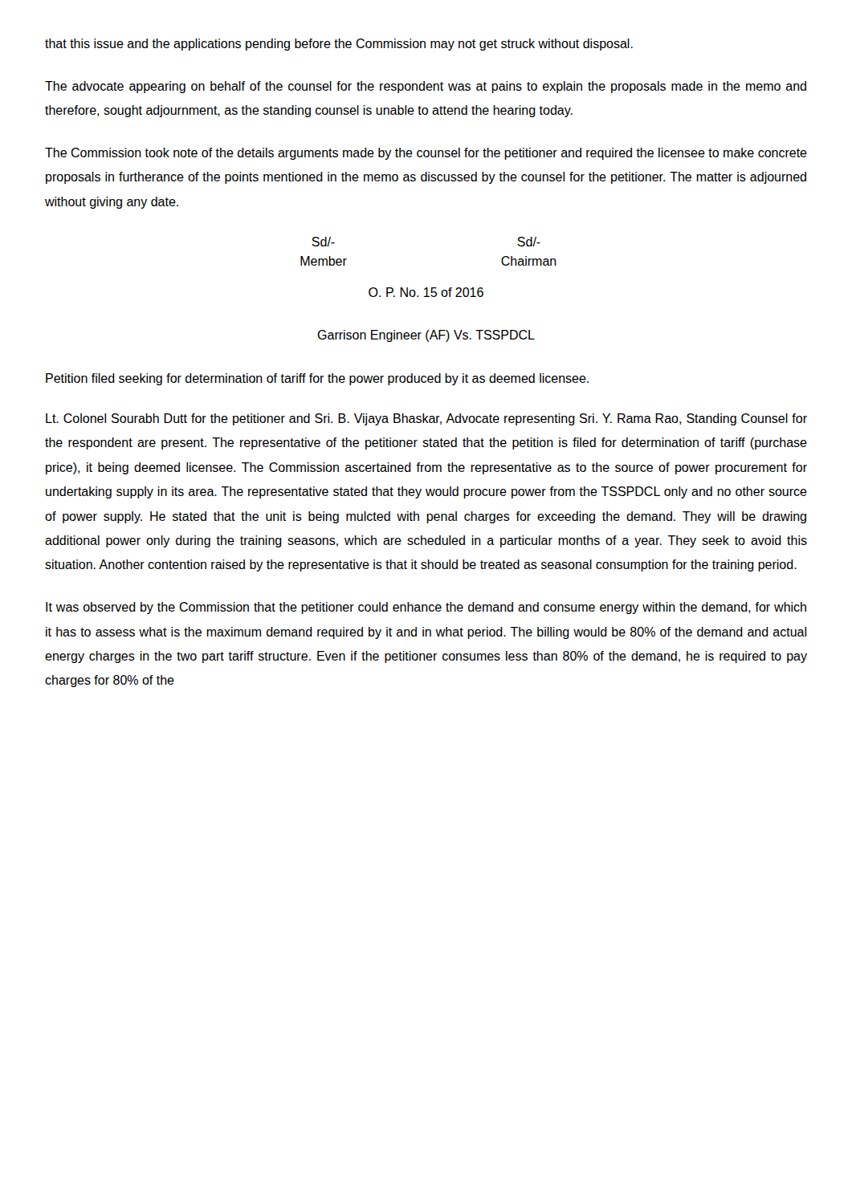that this issue and the applications pending before the Commission may not get struck without disposal.
The advocate appearing on behalf of the counsel for the respondent was at pains to explain the proposals made in the memo and therefore, sought adjournment, as the standing counsel is unable to attend the hearing today.
The Commission took note of the details arguments made by the counsel for the petitioner and required the licensee to make concrete proposals in furtherance of the points mentioned in the memo as discussed by the counsel for the petitioner. The matter is adjourned without giving any date.
Sd/-
Member
Sd/-
Chairman
O. P. No. 15 of 2016
Garrison Engineer (AF) Vs. TSSPDCL
Petition filed seeking for determination of tariff for the power produced by it as deemed licensee.
Lt. Colonel Sourabh Dutt for the petitioner and Sri. B. Vijaya Bhaskar, Advocate representing Sri. Y. Rama Rao, Standing Counsel for the respondent are present. The representative of the petitioner stated that the petition is filed for determination of tariff (purchase price), it being deemed licensee. The Commission ascertained from the representative as to the source of power procurement for undertaking supply in its area. The representative stated that they would procure power from the TSSPDCL only and no other source of power supply. He stated that the unit is being mulcted with penal charges for exceeding the demand. They will be drawing additional power only during the training seasons, which are scheduled in a particular months of a year. They seek to avoid this situation. Another contention raised by the representative is that it should be treated as seasonal consumption for the training period.
It was observed by the Commission that the petitioner could enhance the demand and consume energy within the demand, for which it has to assess what is the maximum demand required by it and in what period. The billing would be 80% of the demand and actual energy charges in the two part tariff structure. Even if the petitioner consumes less than 80% of the demand, he is required to pay charges for 80% of the